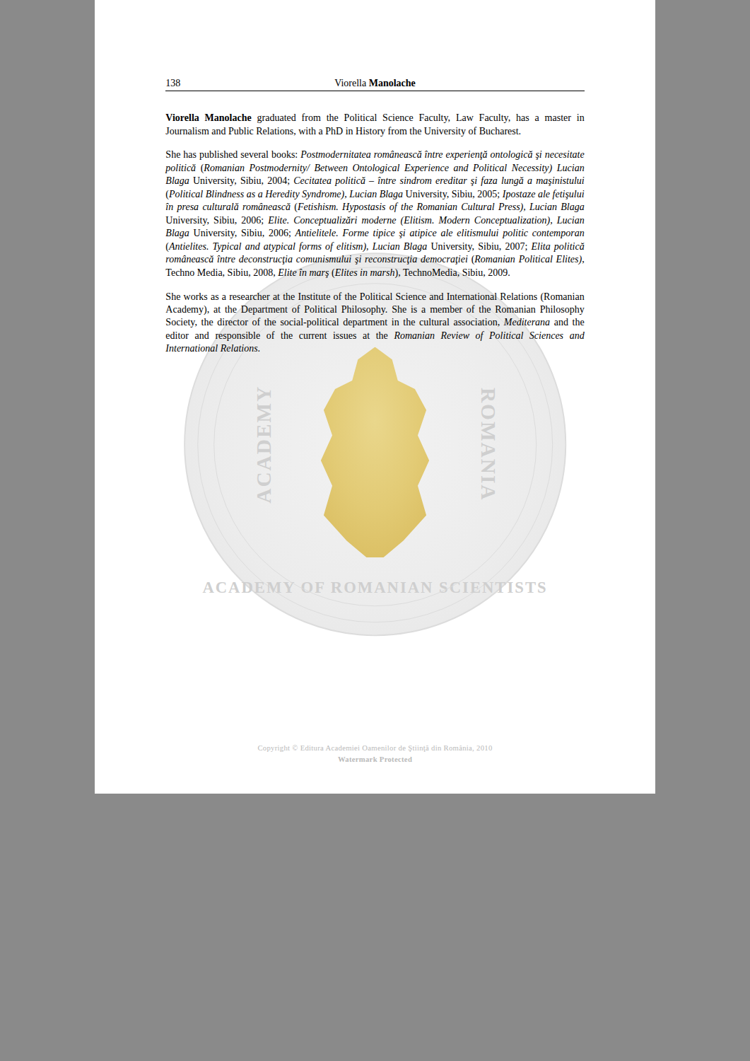ACADEMY ROMANIA ACADEMY OF ROMANIAN SCIENTISTS
138
Viorella Manolache
Viorella Manolache graduated from the Political Science Faculty, Law Faculty, has a master in Journalism and Public Relations, with a PhD in History from the University of Bucharest.
She has published several books: Postmodernitatea românească între experienţă ontologică şi necesitate politică (Romanian Postmodernity/ Between Ontological Experience and Political Necessity) Lucian Blaga University, Sibiu, 2004; Cecitatea politică – între sindrom ereditar şi faza lungă a maşinistului (Political Blindness as a Heredity Syndrome), Lucian Blaga University, Sibiu, 2005; Ipostaze ale fetişului în presa culturală românească (Fetishism. Hypostasis of the Romanian Cultural Press), Lucian Blaga University, Sibiu, 2006; Elite. Conceptualizări moderne (Elitism. Modern Conceptualization), Lucian Blaga University, Sibiu, 2006; Antielitele. Forme tipice şi atipice ale elitismului politic contemporan (Antielites. Typical and atypical forms of elitism), Lucian Blaga University, Sibiu, 2007; Elita politică românească între deconstrucţia comunismului şi reconstrucţia democraţiei (Romanian Political Elites), Techno Media, Sibiu, 2008, Elite în marş (Elites in marsh), TechnoMedia, Sibiu, 2009.
She works as a researcher at the Institute of the Political Science and International Relations (Romanian Academy), at the Department of Political Philosophy. She is a member of the Romanian Philosophy Society, the director of the social-political department in the cultural association, Mediterana and the editor and responsible of the current issues at the Romanian Review of Political Sciences and International Relations.
Copyright © Editura Academiei Oamenilor de Ştiinţă din România, 2010
Watermark Protected